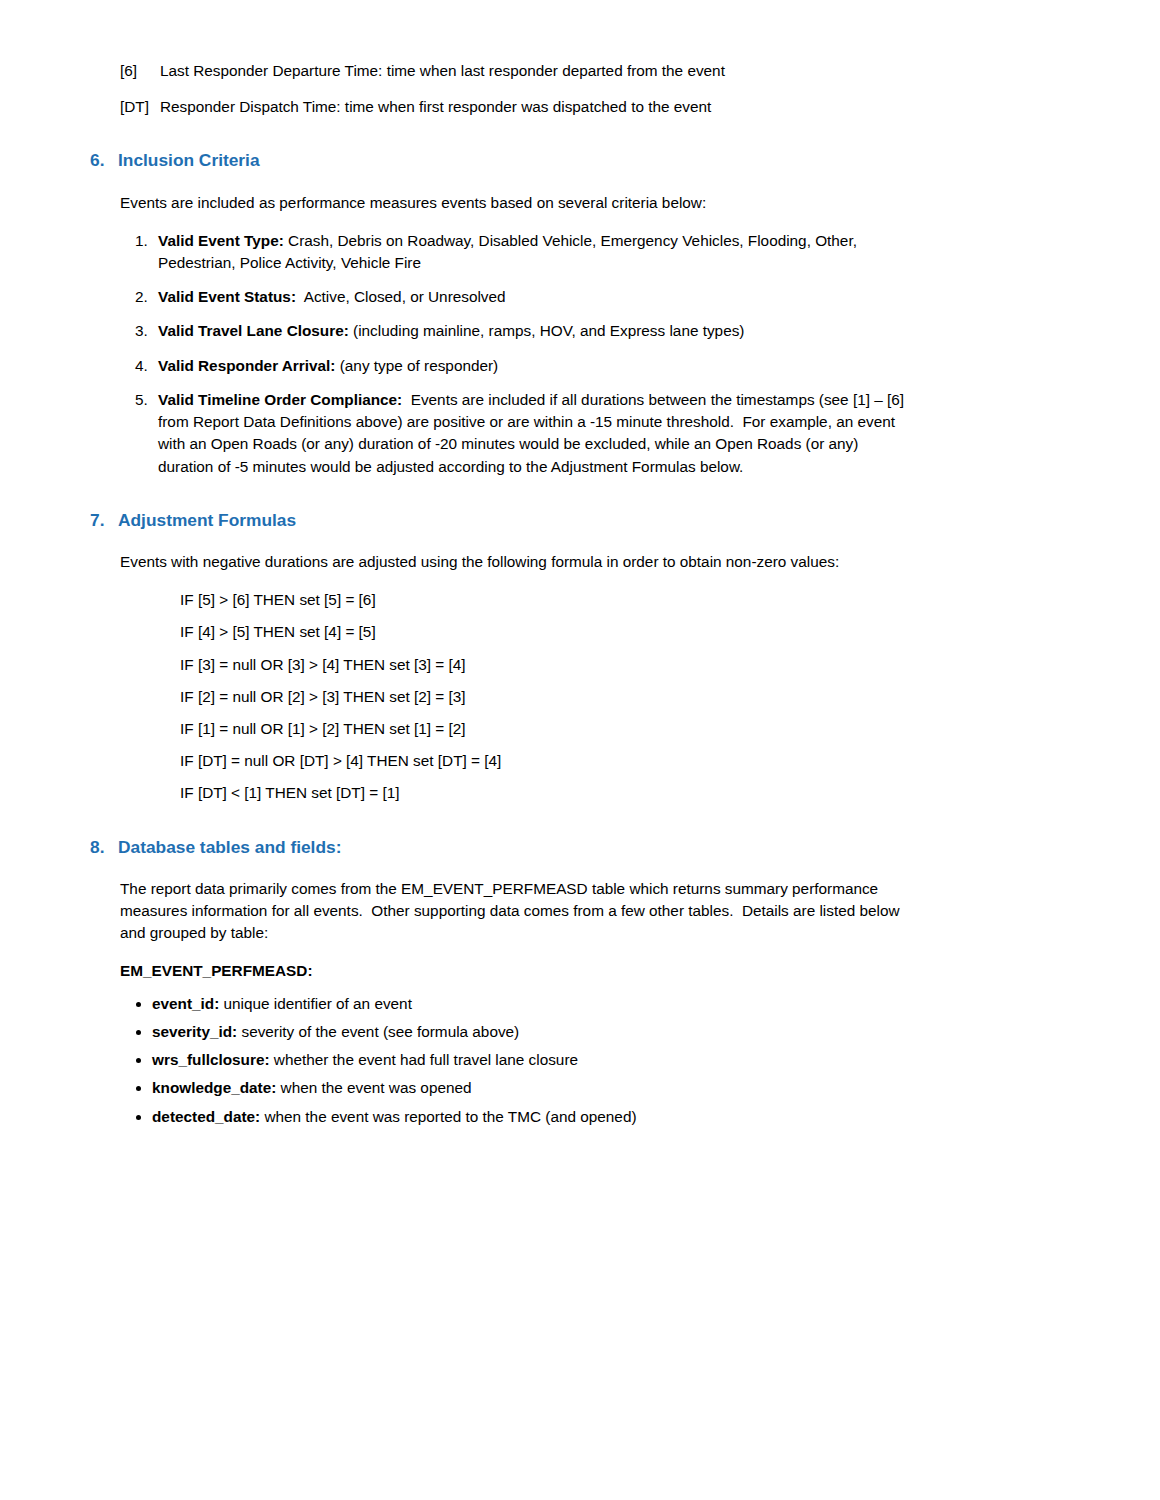[6]
Last Responder Departure Time: time when last responder departed from the event
[DT]
Responder Dispatch Time: time when first responder was dispatched to the event
6. Inclusion Criteria
Events are included as performance measures events based on several criteria below:
Valid Event Type: Crash, Debris on Roadway, Disabled Vehicle, Emergency Vehicles, Flooding, Other, Pedestrian, Police Activity, Vehicle Fire
Valid Event Status: Active, Closed, or Unresolved
Valid Travel Lane Closure: (including mainline, ramps, HOV, and Express lane types)
Valid Responder Arrival: (any type of responder)
Valid Timeline Order Compliance: Events are included if all durations between the timestamps (see [1] – [6] from Report Data Definitions above) are positive or are within a -15 minute threshold. For example, an event with an Open Roads (or any) duration of -20 minutes would be excluded, while an Open Roads (or any) duration of -5 minutes would be adjusted according to the Adjustment Formulas below.
7. Adjustment Formulas
Events with negative durations are adjusted using the following formula in order to obtain non-zero values:
IF [5] > [6] THEN set [5] = [6]
IF [4] > [5] THEN set [4] = [5]
IF [3] = null OR [3] > [4] THEN set [3] = [4]
IF [2] = null OR [2] > [3] THEN set [2] = [3]
IF [1] = null OR [1] > [2] THEN set [1] = [2]
IF [DT] = null OR [DT] > [4] THEN set [DT] = [4]
IF [DT] < [1] THEN set [DT] = [1]
8. Database tables and fields:
The report data primarily comes from the EM_EVENT_PERFMEASD table which returns summary performance measures information for all events. Other supporting data comes from a few other tables. Details are listed below and grouped by table:
EM_EVENT_PERFMEASD:
event_id: unique identifier of an event
severity_id: severity of the event (see formula above)
wrs_fullclosure: whether the event had full travel lane closure
knowledge_date: when the event was opened
detected_date: when the event was reported to the TMC (and opened)